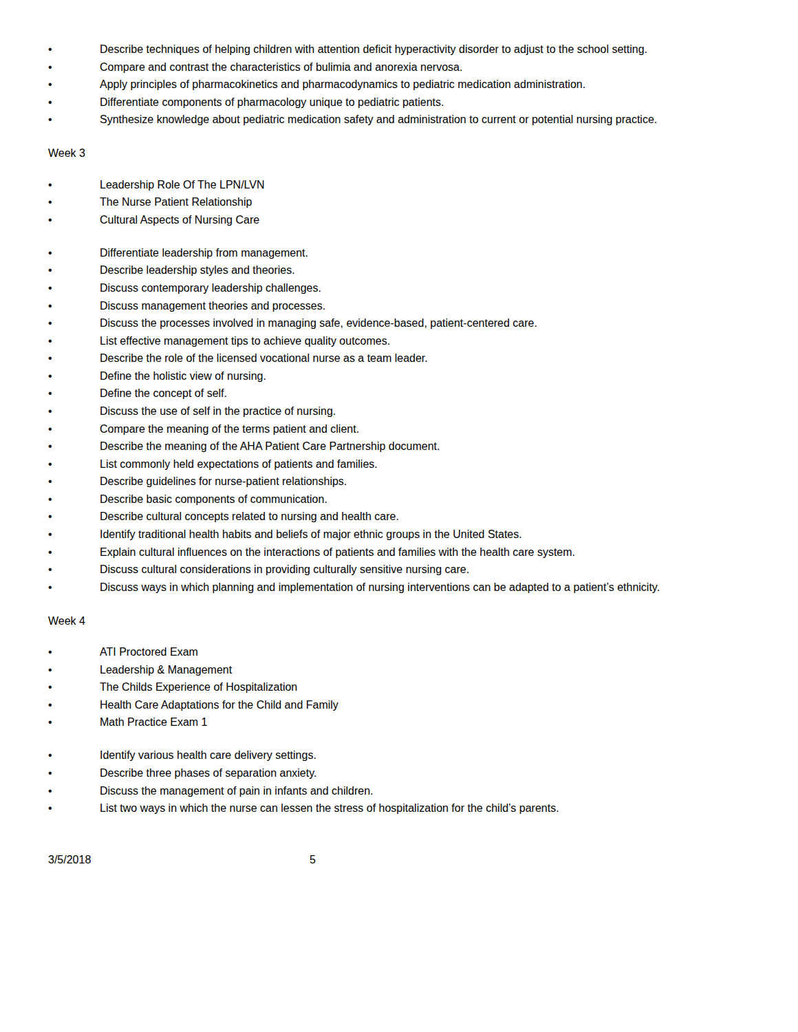Describe techniques of helping children with attention deficit hyperactivity disorder to adjust to the school setting.
Compare and contrast the characteristics of bulimia and anorexia nervosa.
Apply principles of pharmacokinetics and pharmacodynamics to pediatric medication administration.
Differentiate components of pharmacology unique to pediatric patients.
Synthesize knowledge about pediatric medication safety and administration to current or potential nursing practice.
Week 3
Leadership Role Of The LPN/LVN
The Nurse Patient Relationship
Cultural Aspects of Nursing Care
Differentiate leadership from management.
Describe leadership styles and theories.
Discuss contemporary leadership challenges.
Discuss management theories and processes.
Discuss the processes involved in managing safe, evidence-based, patient-centered care.
List effective management tips to achieve quality outcomes.
Describe the role of the licensed vocational nurse as a team leader.
Define the holistic view of nursing.
Define the concept of self.
Discuss the use of self in the practice of nursing.
Compare the meaning of the terms patient and client.
Describe the meaning of the AHA Patient Care Partnership document.
List commonly held expectations of patients and families.
Describe guidelines for nurse-patient relationships.
Describe basic components of communication.
Describe cultural concepts related to nursing and health care.
Identify traditional health habits and beliefs of major ethnic groups in the United States.
Explain cultural influences on the interactions of patients and families with the health care system.
Discuss cultural considerations in providing culturally sensitive nursing care.
Discuss ways in which planning and implementation of nursing interventions can be adapted to a patient’s ethnicity.
Week 4
ATI Proctored Exam
Leadership & Management
The Childs Experience of Hospitalization
Health Care Adaptations for the Child and Family
Math Practice Exam 1
Identify various health care delivery settings.
Describe three phases of separation anxiety.
Discuss the management of pain in infants and children.
List two ways in which the nurse can lessen the stress of hospitalization for the child’s parents.
3/5/2018 5